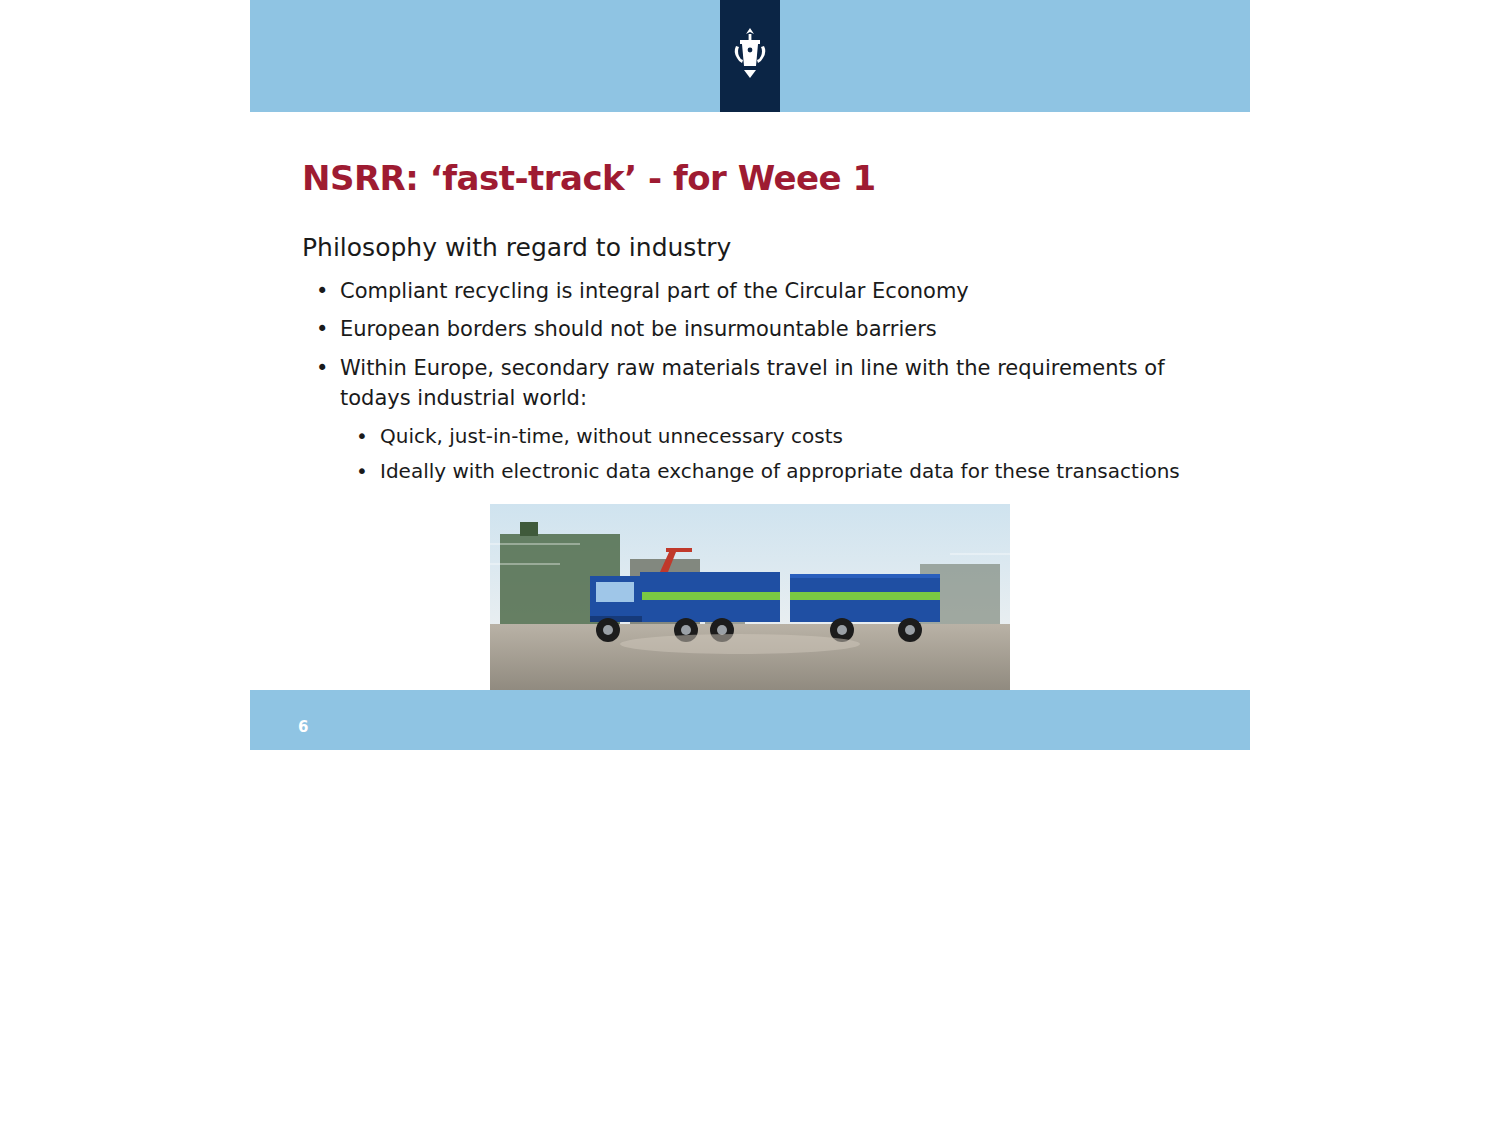NSRR: ‘fast-track’ - for Weee 1
Philosophy with regard to industry
Compliant recycling is integral part of the Circular Economy
European borders should not be insurmountable barriers
Within Europe, secondary raw materials travel in line with the requirements of todays industrial world:
Quick, just-in-time, without unnecessary costs
Ideally with electronic data exchange of appropriate data for these transactions
6